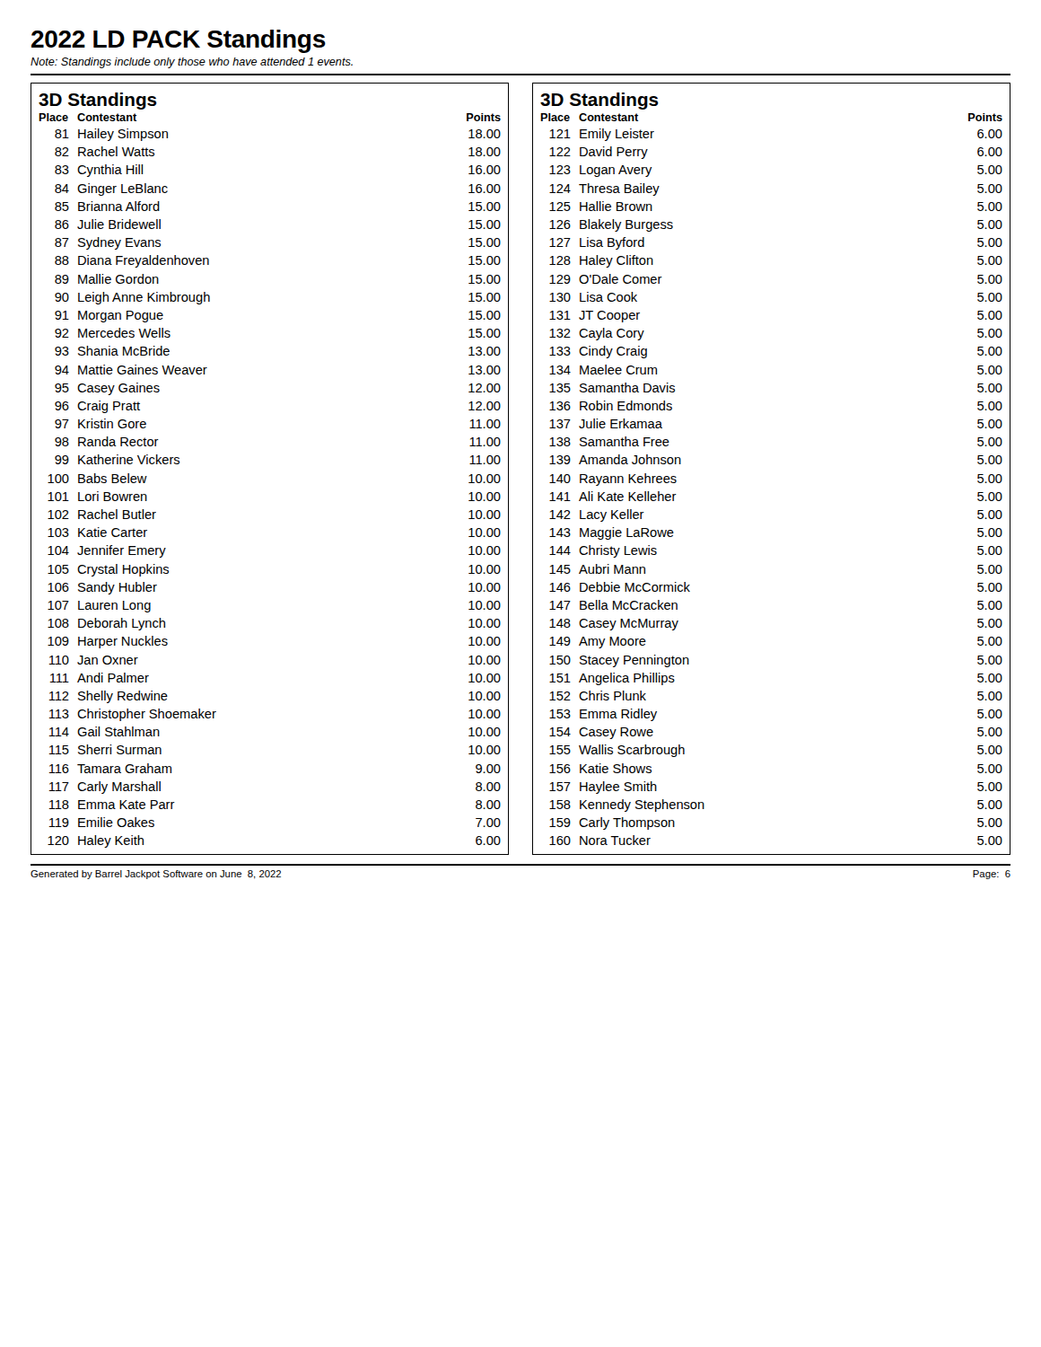2022 LD PACK Standings
Note: Standings include only those who have attended 1 events.
3D Standings
| Place | Contestant | Points |
| --- | --- | --- |
| 81 | Hailey Simpson | 18.00 |
| 82 | Rachel Watts | 18.00 |
| 83 | Cynthia Hill | 16.00 |
| 84 | Ginger LeBlanc | 16.00 |
| 85 | Brianna Alford | 15.00 |
| 86 | Julie Bridewell | 15.00 |
| 87 | Sydney Evans | 15.00 |
| 88 | Diana Freyaldenhoven | 15.00 |
| 89 | Mallie Gordon | 15.00 |
| 90 | Leigh Anne Kimbrough | 15.00 |
| 91 | Morgan Pogue | 15.00 |
| 92 | Mercedes Wells | 15.00 |
| 93 | Shania McBride | 13.00 |
| 94 | Mattie Gaines Weaver | 13.00 |
| 95 | Casey Gaines | 12.00 |
| 96 | Craig Pratt | 12.00 |
| 97 | Kristin Gore | 11.00 |
| 98 | Randa Rector | 11.00 |
| 99 | Katherine Vickers | 11.00 |
| 100 | Babs Belew | 10.00 |
| 101 | Lori Bowren | 10.00 |
| 102 | Rachel Butler | 10.00 |
| 103 | Katie Carter | 10.00 |
| 104 | Jennifer Emery | 10.00 |
| 105 | Crystal Hopkins | 10.00 |
| 106 | Sandy Hubler | 10.00 |
| 107 | Lauren Long | 10.00 |
| 108 | Deborah Lynch | 10.00 |
| 109 | Harper Nuckles | 10.00 |
| 110 | Jan Oxner | 10.00 |
| 111 | Andi Palmer | 10.00 |
| 112 | Shelly Redwine | 10.00 |
| 113 | Christopher Shoemaker | 10.00 |
| 114 | Gail Stahlman | 10.00 |
| 115 | Sherri Surman | 10.00 |
| 116 | Tamara Graham | 9.00 |
| 117 | Carly Marshall | 8.00 |
| 118 | Emma Kate Parr | 8.00 |
| 119 | Emilie Oakes | 7.00 |
| 120 | Haley Keith | 6.00 |
3D Standings
| Place | Contestant | Points |
| --- | --- | --- |
| 121 | Emily Leister | 6.00 |
| 122 | David Perry | 6.00 |
| 123 | Logan Avery | 5.00 |
| 124 | Thresa Bailey | 5.00 |
| 125 | Hallie Brown | 5.00 |
| 126 | Blakely Burgess | 5.00 |
| 127 | Lisa Byford | 5.00 |
| 128 | Haley Clifton | 5.00 |
| 129 | O'Dale Comer | 5.00 |
| 130 | Lisa Cook | 5.00 |
| 131 | JT Cooper | 5.00 |
| 132 | Cayla Cory | 5.00 |
| 133 | Cindy Craig | 5.00 |
| 134 | Maelee Crum | 5.00 |
| 135 | Samantha Davis | 5.00 |
| 136 | Robin Edmonds | 5.00 |
| 137 | Julie Erkamaa | 5.00 |
| 138 | Samantha Free | 5.00 |
| 139 | Amanda Johnson | 5.00 |
| 140 | Rayann Kehrees | 5.00 |
| 141 | Ali Kate Kelleher | 5.00 |
| 142 | Lacy Keller | 5.00 |
| 143 | Maggie LaRowe | 5.00 |
| 144 | Christy Lewis | 5.00 |
| 145 | Aubri Mann | 5.00 |
| 146 | Debbie McCormick | 5.00 |
| 147 | Bella McCracken | 5.00 |
| 148 | Casey McMurray | 5.00 |
| 149 | Amy Moore | 5.00 |
| 150 | Stacey Pennington | 5.00 |
| 151 | Angelica Phillips | 5.00 |
| 152 | Chris Plunk | 5.00 |
| 153 | Emma Ridley | 5.00 |
| 154 | Casey Rowe | 5.00 |
| 155 | Wallis Scarbrough | 5.00 |
| 156 | Katie Shows | 5.00 |
| 157 | Haylee Smith | 5.00 |
| 158 | Kennedy Stephenson | 5.00 |
| 159 | Carly Thompson | 5.00 |
| 160 | Nora Tucker | 5.00 |
Generated by Barrel Jackpot Software on June 8, 2022 Page: 6